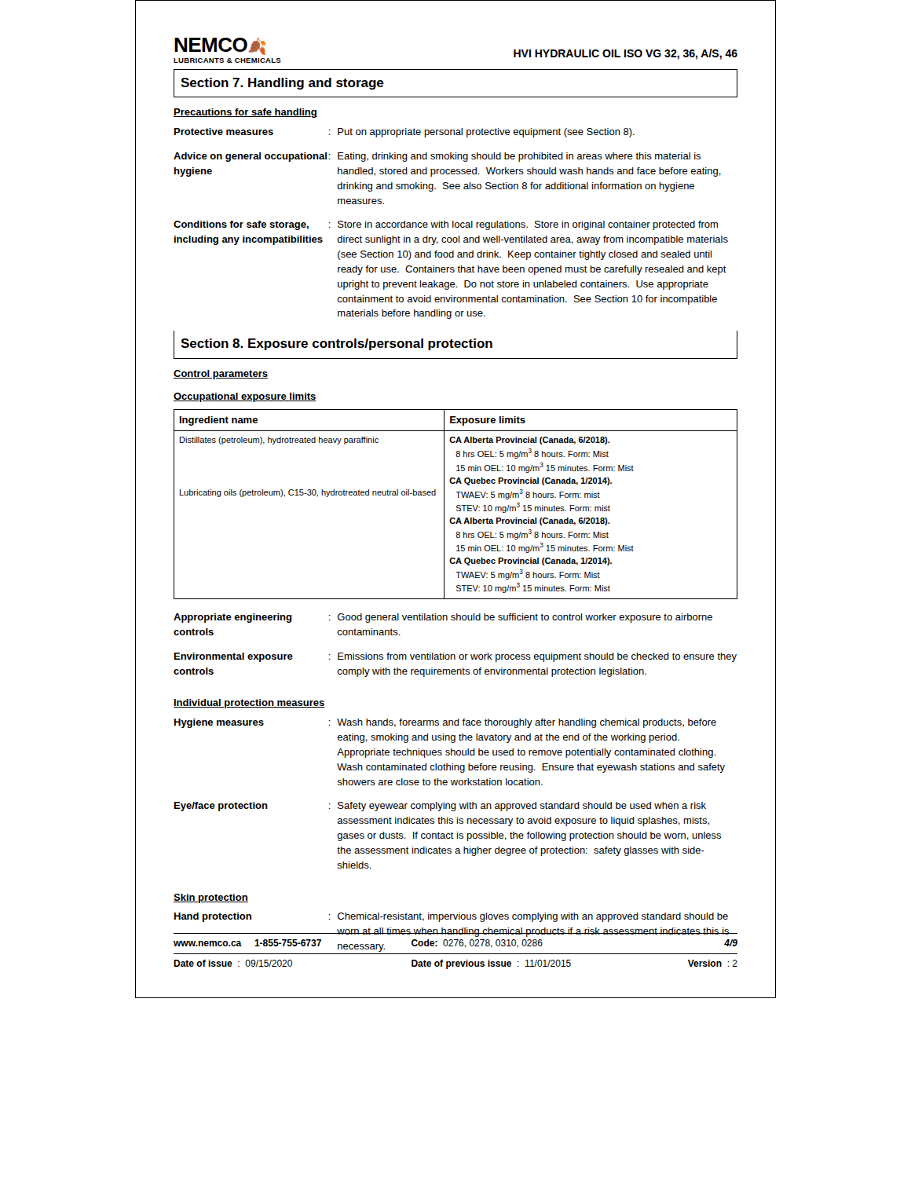NEMCO🍂
LUBRICANTS & CHEMICALS
HVI HYDRAULIC OIL ISO VG 32, 36, A/S, 46
Section 7. Handling and storage
Precautions for safe handling
| Protective measures | : | Put on appropriate personal protective equipment (see Section 8). |
| Advice on general occupational hygiene | : | Eating, drinking and smoking should be prohibited in areas where this material is handled, stored and processed. Workers should wash hands and face before eating, drinking and smoking. See also Section 8 for additional information on hygiene measures. |
| Conditions for safe storage, including any incompatibilities | : | Store in accordance with local regulations. Store in original container protected from direct sunlight in a dry, cool and well-ventilated area, away from incompatible materials (see Section 10) and food and drink. Keep container tightly closed and sealed until ready for use. Containers that have been opened must be carefully resealed and kept upright to prevent leakage. Do not store in unlabeled containers. Use appropriate containment to avoid environmental contamination. See Section 10 for incompatible materials before handling or use. |
Section 8. Exposure controls/personal protection
Control parameters
Occupational exposure limits
| Ingredient name | Exposure limits |
| --- | --- |
| Distillates (petroleum), hydrotreated heavy paraffinic Lubricating oils (petroleum), C15-30, hydrotreated neutral oil-based | CA Alberta Provincial (Canada, 6/2018). 8 hrs OEL: 5 mg/m 3 8 hours. Form: Mist 15 min OEL: 10 mg/m 3 15 minutes. Form: Mist CA Quebec Provincial (Canada, 1/2014). TWAEV: 5 mg/m 3 8 hours. Form: mist STEV: 10 mg/m 3 15 minutes. Form: mist CA Alberta Provincial (Canada, 6/2018). 8 hrs OEL: 5 mg/m 3 8 hours. Form: Mist 15 min OEL: 10 mg/m 3 15 minutes. Form: Mist CA Quebec Provincial (Canada, 1/2014). TWAEV: 5 mg/m 3 8 hours. Form: Mist STEV: 10 mg/m 3 15 minutes. Form: Mist |
| Appropriate engineering controls | : | Good general ventilation should be sufficient to control worker exposure to airborne contaminants. |
| Environmental exposure controls | : | Emissions from ventilation or work process equipment should be checked to ensure they comply with the requirements of environmental protection legislation. |
Individual protection measures
| Hygiene measures | : | Wash hands, forearms and face thoroughly after handling chemical products, before eating, smoking and using the lavatory and at the end of the working period. Appropriate techniques should be used to remove potentially contaminated clothing. Wash contaminated clothing before reusing. Ensure that eyewash stations and safety showers are close to the workstation location. |
| Eye/face protection | : | Safety eyewear complying with an approved standard should be used when a risk assessment indicates this is necessary to avoid exposure to liquid splashes, mists, gases or dusts. If contact is possible, the following protection should be worn, unless the assessment indicates a higher degree of protection: safety glasses with side-shields. |
Skin protection
| Hand protection | : | Chemical-resistant, impervious gloves complying with an approved standard should be worn at all times when handling chemical products if a risk assessment indicates this is necessary. |
www.nemco.ca 1-855-755-6737
Code: 0276, 0278, 0310, 0286
4/9
Date of issue : 09/15/2020
Date of previous issue : 11/01/2015
Version : 2